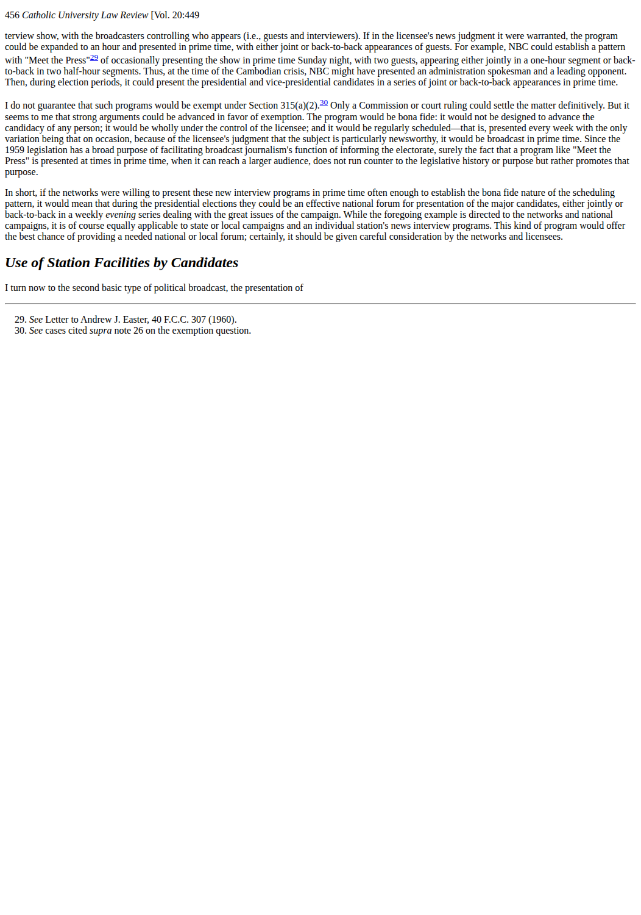456 Catholic University Law Review [Vol. 20:449
terview show, with the broadcasters controlling who appears (i.e., guests and interviewers). If in the licensee's news judgment it were warranted, the program could be expanded to an hour and presented in prime time, with either joint or back-to-back appearances of guests. For example, NBC could establish a pattern with "Meet the Press"29 of occasionally presenting the show in prime time Sunday night, with two guests, appearing either jointly in a one-hour segment or back-to-back in two half-hour segments. Thus, at the time of the Cambodian crisis, NBC might have presented an administration spokesman and a leading opponent. Then, during election periods, it could present the presidential and vice-presidential candidates in a series of joint or back-to-back appearances in prime time.
I do not guarantee that such programs would be exempt under Section 315(a)(2).30 Only a Commission or court ruling could settle the matter definitively. But it seems to me that strong arguments could be advanced in favor of exemption. The program would be bona fide: it would not be designed to advance the candidacy of any person; it would be wholly under the control of the licensee; and it would be regularly scheduled—that is, presented every week with the only variation being that on occasion, because of the licensee's judgment that the subject is particularly newsworthy, it would be broadcast in prime time. Since the 1959 legislation has a broad purpose of facilitating broadcast journalism's function of informing the electorate, surely the fact that a program like "Meet the Press" is presented at times in prime time, when it can reach a larger audience, does not run counter to the legislative history or purpose but rather promotes that purpose.
In short, if the networks were willing to present these new interview programs in prime time often enough to establish the bona fide nature of the scheduling pattern, it would mean that during the presidential elections they could be an effective national forum for presentation of the major candidates, either jointly or back-to-back in a weekly evening series dealing with the great issues of the campaign. While the foregoing example is directed to the networks and national campaigns, it is of course equally applicable to state or local campaigns and an individual station's news interview programs. This kind of program would offer the best chance of providing a needed national or local forum; certainly, it should be given careful consideration by the networks and licensees.
Use of Station Facilities by Candidates
I turn now to the second basic type of political broadcast, the presentation of
See Letter to Andrew J. Easter, 40 F.C.C. 307 (1960).
See cases cited supra note 26 on the exemption question.